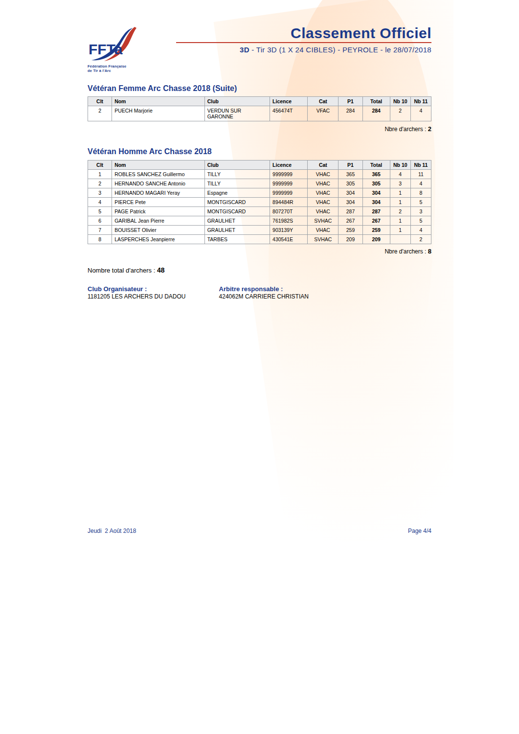FFTa
Fédération Française
de Tir à l'Arc
Classement Officiel
3D - Tir 3D (1 X 24 CIBLES) - PEYROLE - le 28/07/2018
Vétéran Femme Arc Chasse 2018 (Suite)
| Clt | Nom | Club | Licence | Cat | P1 | Total | Nb 10 | Nb 11 |
| --- | --- | --- | --- | --- | --- | --- | --- | --- |
| 2 | PUECH Marjorie | VERDUN SUR GARONNE | 456474T | VFAC | 284 | 284 | 2 | 4 |
Nbre d'archers : 2
Vétéran Homme Arc Chasse 2018
| Clt | Nom | Club | Licence | Cat | P1 | Total | Nb 10 | Nb 11 |
| --- | --- | --- | --- | --- | --- | --- | --- | --- |
| 1 | ROBLES SANCHEZ Guillermo | TILLY | 9999999 | VHAC | 365 | 365 | 4 | 11 |
| 2 | HERNANDO SANCHE Antonio | TILLY | 9999999 | VHAC | 305 | 305 | 3 | 4 |
| 3 | HERNANDO MAGARI Yeray | Espagne | 9999999 | VHAC | 304 | 304 | 1 | 8 |
| 4 | PIERCE Pete | MONTGISCARD | 894484R | VHAC | 304 | 304 | 1 | 5 |
| 5 | PAGE Patrick | MONTGISCARD | 807270T | VHAC | 287 | 287 | 2 | 3 |
| 6 | GARIBAL Jean Pierre | GRAULHET | 761982S | SVHAC | 267 | 267 | 1 | 5 |
| 7 | BOUISSET Olivier | GRAULHET | 903139Y | VHAC | 259 | 259 | 1 | 4 |
| 8 | LASPERCHES Jeanpierre | TARBES | 430541E | SVHAC | 209 | 209 | | 2 |
Nbre d'archers : 8
Nombre total d'archers : 48
Club Organisateur :
1181205 LES ARCHERS DU DADOU
Arbitre responsable :
424062M CARRIERE CHRISTIAN
Jeudi 2 Août 2018
Page 4/4